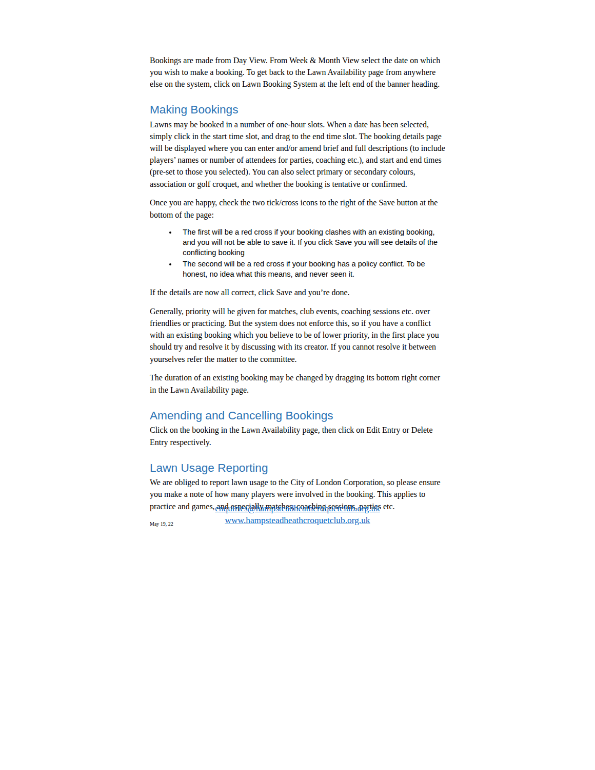Bookings are made from Day View. From Week & Month View select the date on which you wish to make a booking. To get back to the Lawn Availability page from anywhere else on the system, click on Lawn Booking System at the left end of the banner heading.
Making Bookings
Lawns may be booked in a number of one-hour slots. When a date has been selected, simply click in the start time slot, and drag to the end time slot. The booking details page will be displayed where you can enter and/or amend brief and full descriptions (to include players’ names or number of attendees for parties, coaching etc.), and start and end times (pre-set to those you selected). You can also select primary or secondary colours, association or golf croquet, and whether the booking is tentative or confirmed.
Once you are happy, check the two tick/cross icons to the right of the Save button at the bottom of the page:
The first will be a red cross if your booking clashes with an existing booking, and you will not be able to save it. If you click Save you will see details of the conflicting booking
The second will be a red cross if your booking has a policy conflict. To be honest, no idea what this means, and never seen it.
If the details are now all correct, click Save and you’re done.
Generally, priority will be given for matches, club events, coaching sessions etc. over friendlies or practicing. But the system does not enforce this, so if you have a conflict with an existing booking which you believe to be of lower priority, in the first place you should try and resolve it by discussing with its creator. If you cannot resolve it between yourselves refer the matter to the committee.
The duration of an existing booking may be changed by dragging its bottom right corner in the Lawn Availability page.
Amending and Cancelling Bookings
Click on the booking in the Lawn Availability page, then click on Edit Entry or Delete Entry respectively.
Lawn Usage Reporting
We are obliged to report lawn usage to the City of London Corporation, so please ensure you make a note of how many players were involved in the booking. This applies to practice and games, and especially matches, coaching sessions, parties etc.
enquiries@hampsteadheathcroquetclub.org.uk www.hampsteadheathcroquetclub.org.uk
May 19, 22